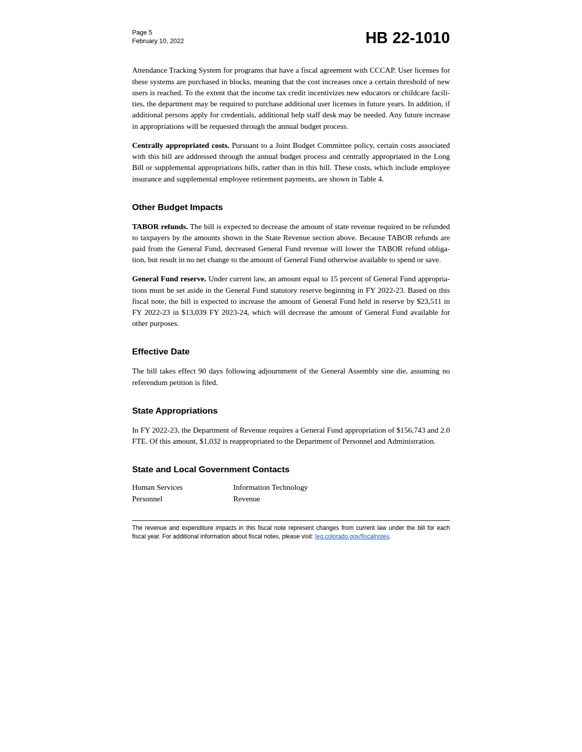Page 5
February 10, 2022
HB 22-1010
Attendance Tracking System for programs that have a fiscal agreement with CCCAP. User licenses for these systems are purchased in blocks, meaning that the cost increases once a certain threshold of new users is reached. To the extent that the income tax credit incentivizes new educators or childcare facilities, the department may be required to purchase additional user licenses in future years. In addition, if additional persons apply for credentials, additional help staff desk may be needed. Any future increase in appropriations will be requested through the annual budget process.
Centrally appropriated costs. Pursuant to a Joint Budget Committee policy, certain costs associated with this bill are addressed through the annual budget process and centrally appropriated in the Long Bill or supplemental appropriations bills, rather than in this bill. These costs, which include employee insurance and supplemental employee retirement payments, are shown in Table 4.
Other Budget Impacts
TABOR refunds. The bill is expected to decrease the amount of state revenue required to be refunded to taxpayers by the amounts shown in the State Revenue section above. Because TABOR refunds are paid from the General Fund, decreased General Fund revenue will lower the TABOR refund obligation, but result in no net change to the amount of General Fund otherwise available to spend or save.
General Fund reserve. Under current law, an amount equal to 15 percent of General Fund appropriations must be set aside in the General Fund statutory reserve beginning in FY 2022-23. Based on this fiscal note, the bill is expected to increase the amount of General Fund held in reserve by $23,511 in FY 2022-23 in $13,039 FY 2023-24, which will decrease the amount of General Fund available for other purposes.
Effective Date
The bill takes effect 90 days following adjournment of the General Assembly sine die, assuming no referendum petition is filed.
State Appropriations
In FY 2022-23, the Department of Revenue requires a General Fund appropriation of $156,743 and 2.0 FTE. Of this amount, $1,032 is reappropriated to the Department of Personnel and Administration.
State and Local Government Contacts
Human Services Information Technology Personnel Revenue
The revenue and expenditure impacts in this fiscal note represent changes from current law under the bill for each fiscal year. For additional information about fiscal notes, please visit: leg.colorado.gov/fiscalnotes.